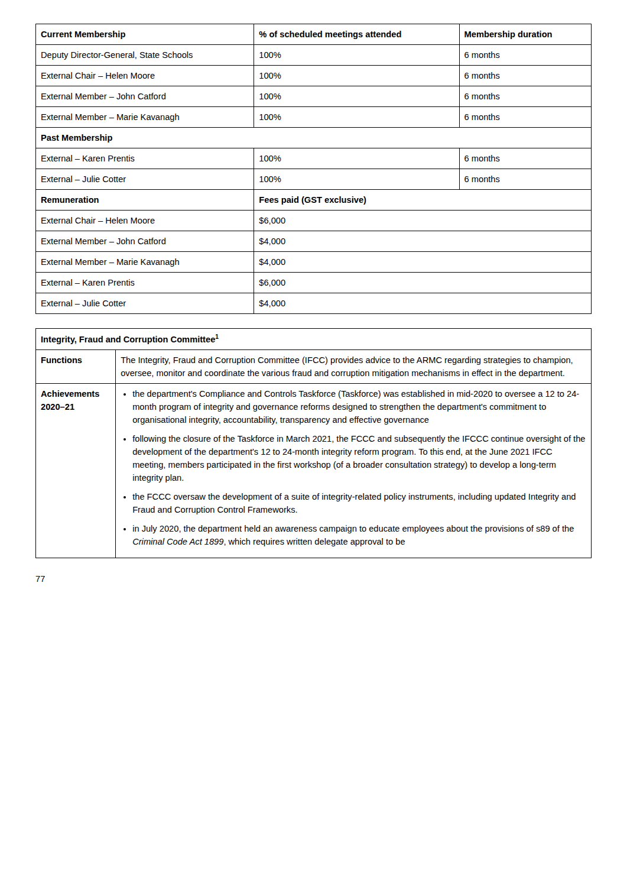| Current Membership | % of scheduled meetings attended | Membership duration |
| --- | --- | --- |
| Deputy Director-General, State Schools | 100% | 6 months |
| External Chair – Helen Moore | 100% | 6 months |
| External Member – John Catford | 100% | 6 months |
| External Member – Marie Kavanagh | 100% | 6 months |
| Past Membership |
| External – Karen Prentis | 100% | 6 months |
| External – Julie Cotter | 100% | 6 months |
| Remuneration | Fees paid (GST exclusive) |
| External Chair – Helen Moore | $6,000 |
| External Member – John Catford | $4,000 |
| External Member – Marie Kavanagh | $4,000 |
| External – Karen Prentis | $6,000 |
| External – Julie Cotter | $4,000 |
| Integrity, Fraud and Corruption Committee 1 |
| Functions | The Integrity, Fraud and Corruption Committee (IFCC) provides advice to the ARMC regarding strategies to champion, oversee, monitor and coordinate the various fraud and corruption mitigation mechanisms in effect in the department. |
| Achievements 2020–21 | the department's Compliance and Controls Taskforce (Taskforce) was established in mid-2020 to oversee a 12 to 24-month program of integrity and governance reforms designed to strengthen the department's commitment to organisational integrity, accountability, transparency and effective governance following the closure of the Taskforce in March 2021, the FCCC and subsequently the IFCCC continue oversight of the development of the department's 12 to 24-month integrity reform program. To this end, at the June 2021 IFCC meeting, members participated in the first workshop (of a broader consultation strategy) to develop a long-term integrity plan. the FCCC oversaw the development of a suite of integrity-related policy instruments, including updated Integrity and Fraud and Corruption Control Frameworks. in July 2020, the department held an awareness campaign to educate employees about the provisions of s89 of the Criminal Code Act 1899 , which requires written delegate approval to be |
77